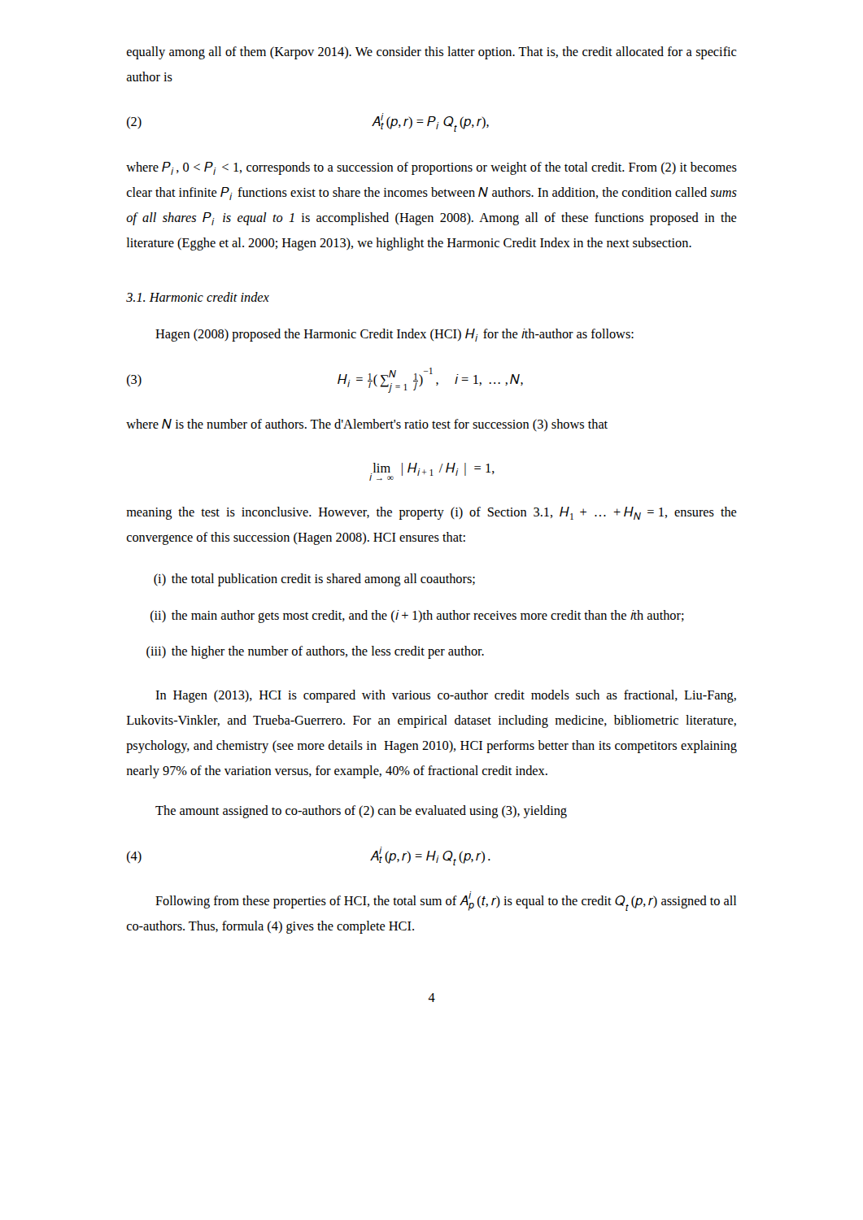equally among all of them (Karpov 2014). We consider this latter option. That is, the credit allocated for a specific author is
(2)
Ati (p,r) = Pi Qt (p,r) ,
where Pi, 0<Pi<1, corresponds to a succession of proportions or weight of the total credit. From (2) it becomes clear that infinite Pi functions exist to share the incomes between N authors. In addition, the condition called sums of all shares Pi is equal to 1 is accomplished (Hagen 2008). Among all of these functions proposed in the literature (Egghe et al. 2000; Hagen 2013), we highlight the Harmonic Credit Index in the next subsection.
3.1. Harmonic credit index
Hagen (2008) proposed the Harmonic Credit Index (HCI) Hi for the ith-author as follows:
(3)
Hi = 1i ( ∑ j=1 N 1j ) −1 , i=1,…,N,
where N is the number of authors. The d'Alembert's ratio test for succession (3) shows that
lim i→∞ | Hi+1 / Hi | =1,
meaning the test is inconclusive. However, the property (i) of Section 3.1, H1+…+HN=1, ensures the convergence of this succession (Hagen 2008). HCI ensures that:
the total publication credit is shared among all coauthors;
the main author gets most credit, and the (i+1)th author receives more credit than the ith author;
the higher the number of authors, the less credit per author.
In Hagen (2013), HCI is compared with various co-author credit models such as fractional, Liu-Fang, Lukovits-Vinkler, and Trueba-Guerrero. For an empirical dataset including medicine, bibliometric literature, psychology, and chemistry (see more details in Hagen 2010), HCI performs better than its competitors explaining nearly 97% of the variation versus, for example, 40% of fractional credit index.
The amount assigned to co-authors of (2) can be evaluated using (3), yielding
(4)
Ati (p,r) = Hi Qt (p,r) .
Following from these properties of HCI, the total sum of Api(t,r) is equal to the credit Qt(p,r) assigned to all co-authors. Thus, formula (4) gives the complete HCI.
4